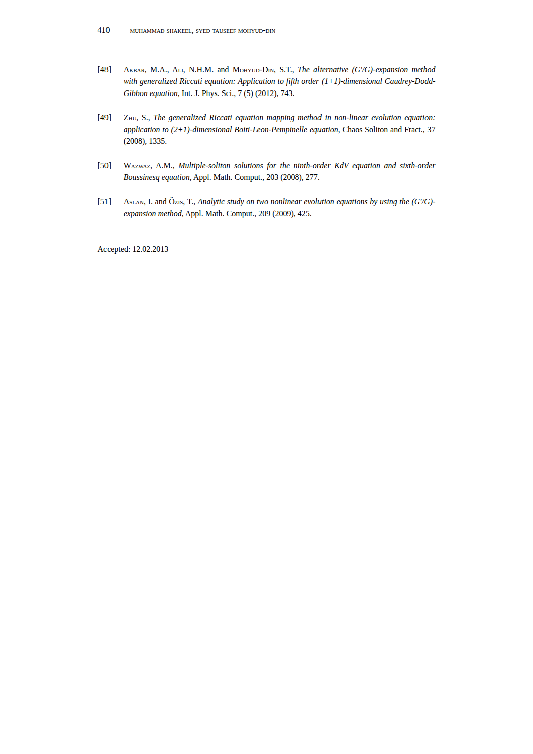410 muhammad shakeel, syed tauseef mohyud-din
[48] Akbar, M.A., Ali, N.H.M. and Mohyud-Din, S.T., The alternative (G′/G)-expansion method with generalized Riccati equation: Application to fifth order (1+1)-dimensional Caudrey-Dodd-Gibbon equation, Int. J. Phys. Sci., 7 (5) (2012), 743.
[49] Zhu, S., The generalized Riccati equation mapping method in non-linear evolution equation: application to (2+1)-dimensional Boiti-Leon-Pempinelle equation, Chaos Soliton and Fract., 37 (2008), 1335.
[50] Wazwaz, A.M., Multiple-soliton solutions for the ninth-order KdV equation and sixth-order Boussinesq equation, Appl. Math. Comput., 203 (2008), 277.
[51] Aslan, I. and Özis, T., Analytic study on two nonlinear evolution equations by using the (G′/G)-expansion method, Appl. Math. Comput., 209 (2009), 425.
Accepted: 12.02.2013